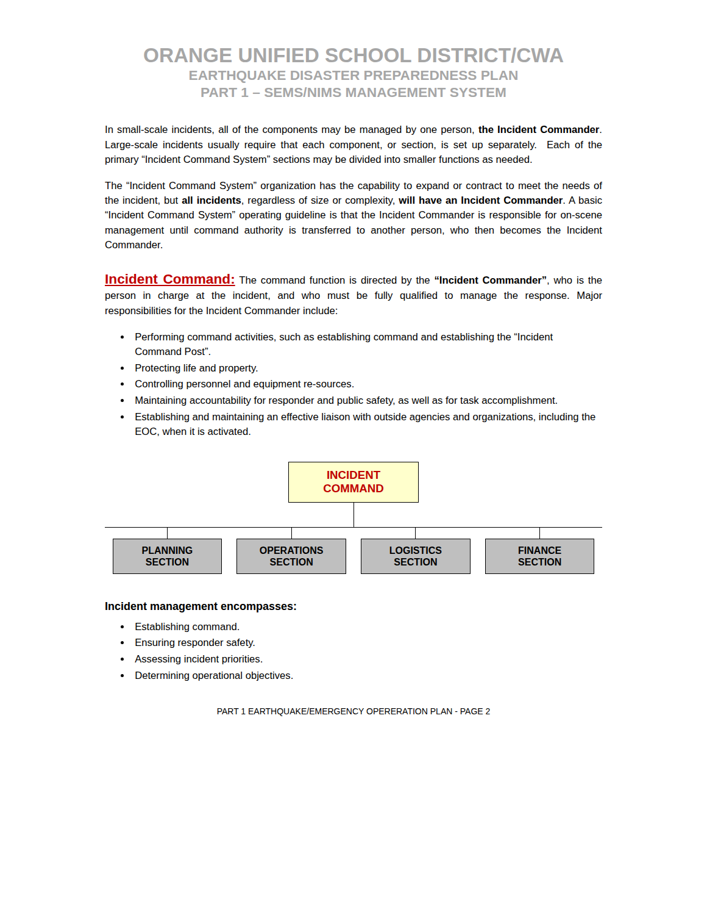ORANGE UNIFIED SCHOOL DISTRICT/CWA
EARTHQUAKE DISASTER PREPAREDNESS PLAN
PART 1 – SEMS/NIMS MANAGEMENT SYSTEM
In small-scale incidents, all of the components may be managed by one person, the Incident Commander. Large-scale incidents usually require that each component, or section, is set up separately. Each of the primary “Incident Command System” sections may be divided into smaller functions as needed.
The “Incident Command System” organization has the capability to expand or contract to meet the needs of the incident, but all incidents, regardless of size or complexity, will have an Incident Commander. A basic “Incident Command System” operating guideline is that the Incident Commander is responsible for on-scene management until command authority is transferred to another person, who then becomes the Incident Commander.
Incident Command: The command function is directed by the “Incident Commander”, who is the person in charge at the incident, and who must be fully qualified to manage the response. Major responsibilities for the Incident Commander include:
Performing command activities, such as establishing command and establishing the “Incident Command Post”.
Protecting life and property.
Controlling personnel and equipment re-sources.
Maintaining accountability for responder and public safety, as well as for task accomplishment.
Establishing and maintaining an effective liaison with outside agencies and organizations, including the EOC, when it is activated.
| INCIDENT COMMAND |
| PLANNING SECTION | OPERATIONS SECTION | LOGISTICS SECTION | FINANCE SECTION |
Incident management encompasses:
Establishing command.
Ensuring responder safety.
Assessing incident priorities.
Determining operational objectives.
PART 1 EARTHQUAKE/EMERGENCY OPERERATION PLAN - PAGE 2